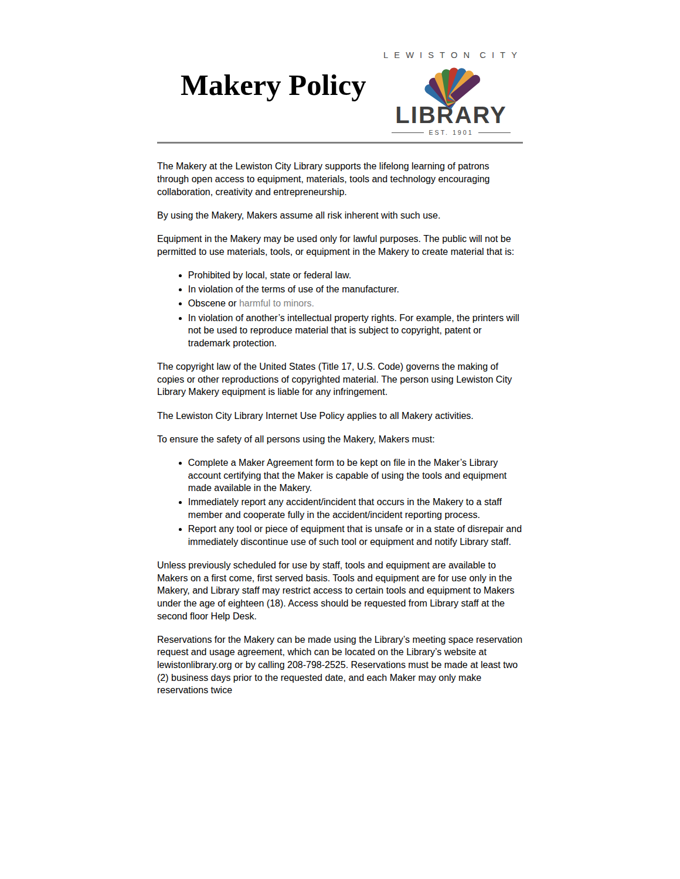Makery Policy
L E W I S T O N C I T Y
LIBRARY
EST. 1901
The Makery at the Lewiston City Library supports the lifelong learning of patrons through open access to equipment, materials, tools and technology encouraging collaboration, creativity and entrepreneurship.
By using the Makery, Makers assume all risk inherent with such use.
Equipment in the Makery may be used only for lawful purposes. The public will not be permitted to use materials, tools, or equipment in the Makery to create material that is:
Prohibited by local, state or federal law.
In violation of the terms of use of the manufacturer.
Obscene or harmful to minors.
In violation of another’s intellectual property rights. For example, the printers will not be used to reproduce material that is subject to copyright, patent or trademark protection.
The copyright law of the United States (Title 17, U.S. Code) governs the making of copies or other reproductions of copyrighted material. The person using Lewiston City Library Makery equipment is liable for any infringement.
The Lewiston City Library Internet Use Policy applies to all Makery activities.
To ensure the safety of all persons using the Makery, Makers must:
Complete a Maker Agreement form to be kept on file in the Maker’s Library account certifying that the Maker is capable of using the tools and equipment made available in the Makery.
Immediately report any accident/incident that occurs in the Makery to a staff member and cooperate fully in the accident/incident reporting process.
Report any tool or piece of equipment that is unsafe or in a state of disrepair and immediately discontinue use of such tool or equipment and notify Library staff.
Unless previously scheduled for use by staff, tools and equipment are available to Makers on a first come, first served basis. Tools and equipment are for use only in the Makery, and Library staff may restrict access to certain tools and equipment to Makers under the age of eighteen (18). Access should be requested from Library staff at the second floor Help Desk.
Reservations for the Makery can be made using the Library’s meeting space reservation request and usage agreement, which can be located on the Library’s website at lewistonlibrary.org or by calling 208-798-2525. Reservations must be made at least two (2) business days prior to the requested date, and each Maker may only make reservations twice